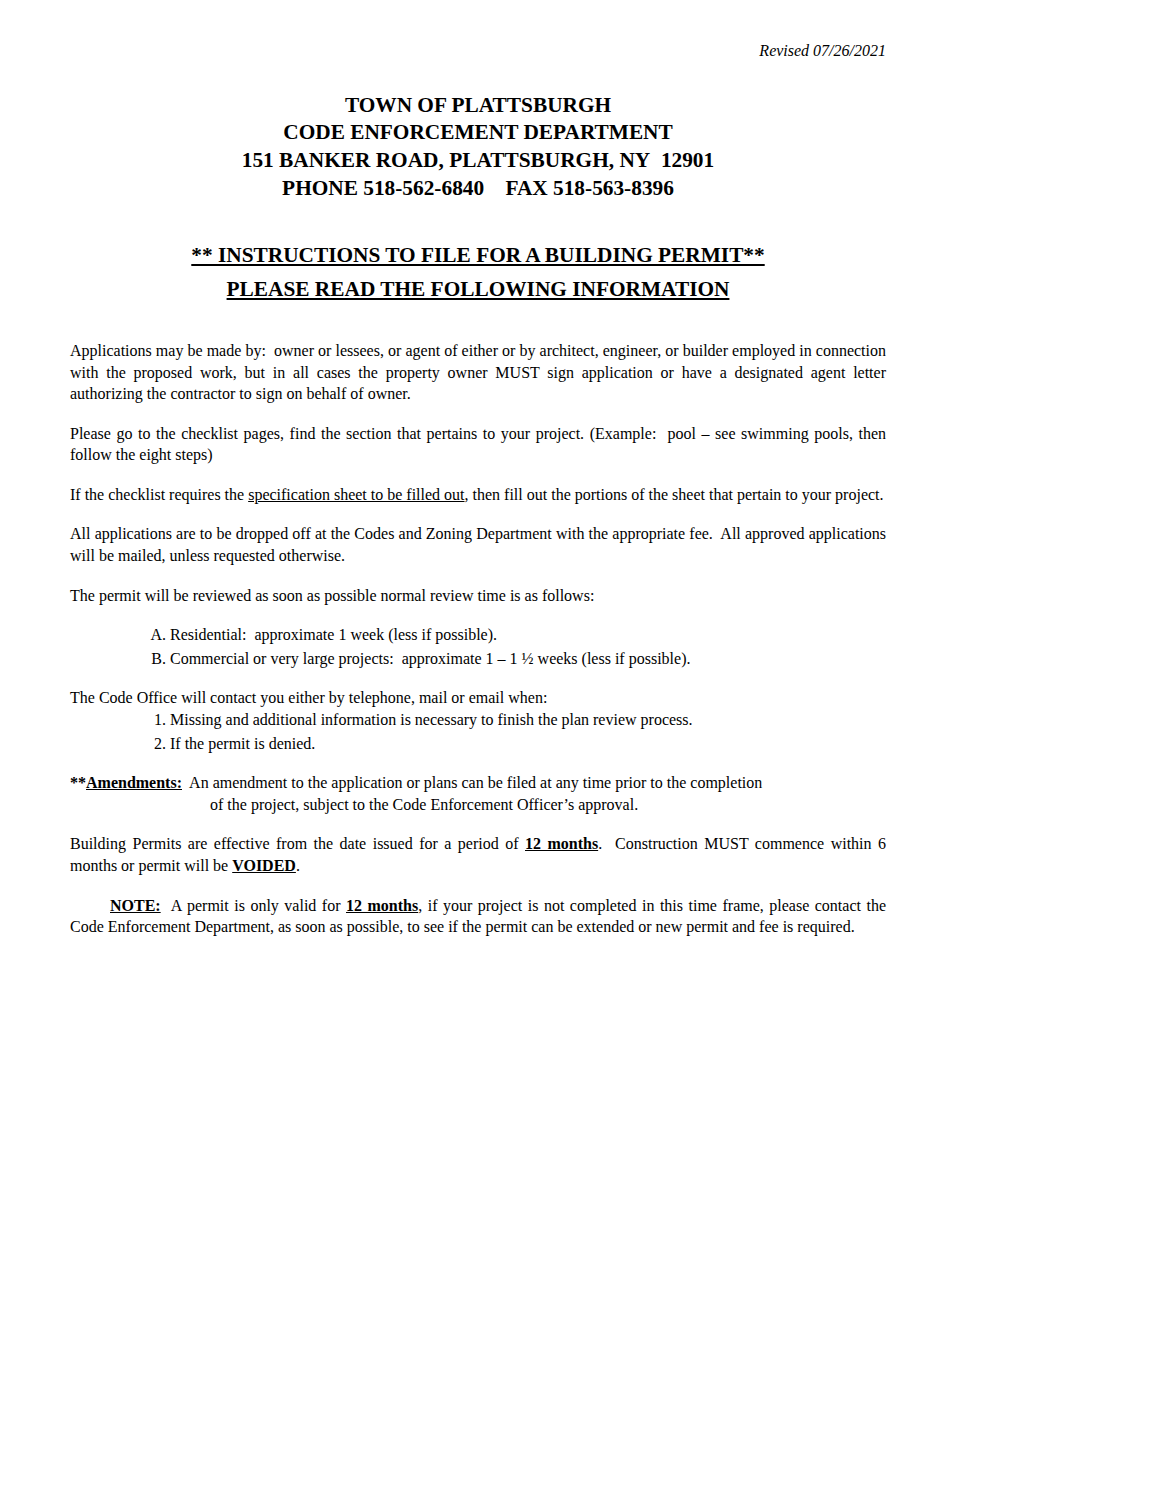Revised 07/26/2021
TOWN OF PLATTSBURGH
CODE ENFORCEMENT DEPARTMENT
151 BANKER ROAD, PLATTSBURGH, NY 12901
PHONE 518-562-6840 FAX 518-563-8396
** INSTRUCTIONS TO FILE FOR A BUILDING PERMIT**
PLEASE READ THE FOLLOWING INFORMATION
Applications may be made by: owner or lessees, or agent of either or by architect, engineer, or builder employed in connection with the proposed work, but in all cases the property owner MUST sign application or have a designated agent letter authorizing the contractor to sign on behalf of owner.
Please go to the checklist pages, find the section that pertains to your project. (Example: pool – see swimming pools, then follow the eight steps)
If the checklist requires the specification sheet to be filled out, then fill out the portions of the sheet that pertain to your project.
All applications are to be dropped off at the Codes and Zoning Department with the appropriate fee. All approved applications will be mailed, unless requested otherwise.
The permit will be reviewed as soon as possible normal review time is as follows:
Residential: approximate 1 week (less if possible).
Commercial or very large projects: approximate 1 – 1 ½ weeks (less if possible).
The Code Office will contact you either by telephone, mail or email when:
Missing and additional information is necessary to finish the plan review process.
If the permit is denied.
**Amendments: An amendment to the application or plans can be filed at any time prior to the completion
of the project, subject to the Code Enforcement Officer’s approval.
Building Permits are effective from the date issued for a period of 12 months. Construction MUST commence within 6 months or permit will be VOIDED.
NOTE: A permit is only valid for 12 months, if your project is not completed in this time frame, please contact the Code Enforcement Department, as soon as possible, to see if the permit can be extended or new permit and fee is required.